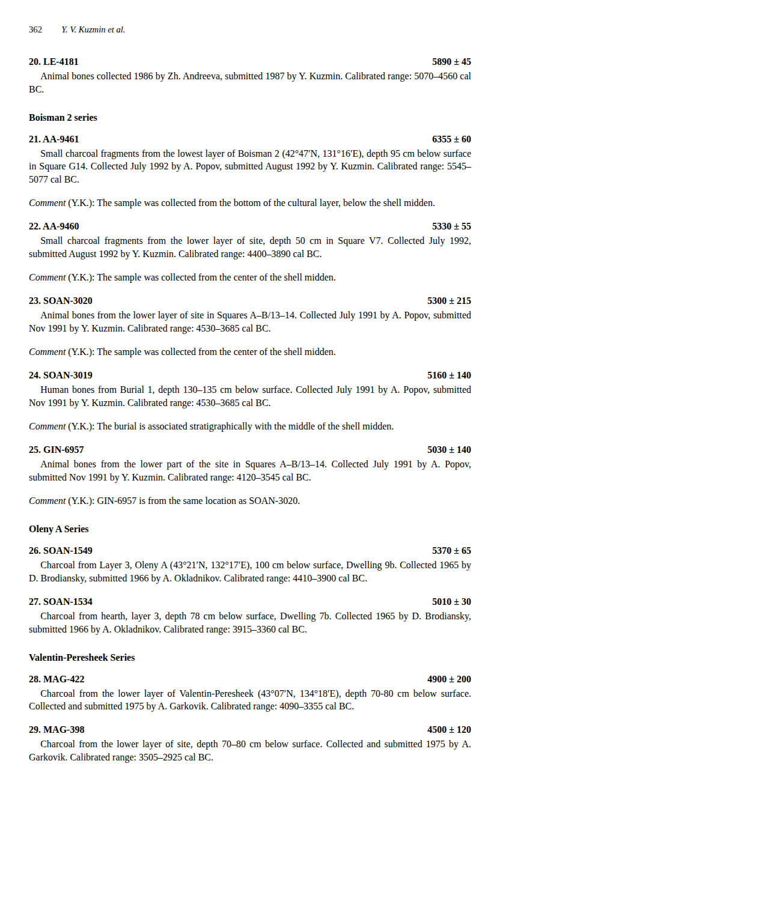362 Y. V. Kuzmin et al.
20. LE-4181 5890 ± 45
Animal bones collected 1986 by Zh. Andreeva, submitted 1987 by Y. Kuzmin. Calibrated range: 5070–4560 cal BC.
Boisman 2 series
21. AA-9461 6355 ± 60
Small charcoal fragments from the lowest layer of Boisman 2 (42°47′N, 131°16′E), depth 95 cm below surface in Square G14. Collected July 1992 by A. Popov, submitted August 1992 by Y. Kuzmin. Calibrated range: 5545–5077 cal BC.
Comment (Y.K.): The sample was collected from the bottom of the cultural layer, below the shell midden.
22. AA-9460 5330 ± 55
Small charcoal fragments from the lower layer of site, depth 50 cm in Square V7. Collected July 1992, submitted August 1992 by Y. Kuzmin. Calibrated range: 4400–3890 cal BC.
Comment (Y.K.): The sample was collected from the center of the shell midden.
23. SOAN-3020 5300 ± 215
Animal bones from the lower layer of site in Squares A–B/13–14. Collected July 1991 by A. Popov, submitted Nov 1991 by Y. Kuzmin. Calibrated range: 4530–3685 cal BC.
Comment (Y.K.): The sample was collected from the center of the shell midden.
24. SOAN-3019 5160 ± 140
Human bones from Burial 1, depth 130–135 cm below surface. Collected July 1991 by A. Popov, submitted Nov 1991 by Y. Kuzmin. Calibrated range: 4530–3685 cal BC.
Comment (Y.K.): The burial is associated stratigraphically with the middle of the shell midden.
25. GIN-6957 5030 ± 140
Animal bones from the lower part of the site in Squares A–B/13–14. Collected July 1991 by A. Popov, submitted Nov 1991 by Y. Kuzmin. Calibrated range: 4120–3545 cal BC.
Comment (Y.K.): GIN-6957 is from the same location as SOAN-3020.
Oleny A Series
26. SOAN-1549 5370 ± 65
Charcoal from Layer 3, Oleny A (43°21′N, 132°17′E), 100 cm below surface, Dwelling 9b. Collected 1965 by D. Brodiansky, submitted 1966 by A. Okladnikov. Calibrated range: 4410–3900 cal BC.
27. SOAN-1534 5010 ± 30
Charcoal from hearth, layer 3, depth 78 cm below surface, Dwelling 7b. Collected 1965 by D. Brodiansky, submitted 1966 by A. Okladnikov. Calibrated range: 3915–3360 cal BC.
Valentin-Peresheek Series
28. MAG-422 4900 ± 200
Charcoal from the lower layer of Valentin-Peresheek (43°07′N, 134°18′E), depth 70-80 cm below surface. Collected and submitted 1975 by A. Garkovik. Calibrated range: 4090–3355 cal BC.
29. MAG-398 4500 ± 120
Charcoal from the lower layer of site, depth 70–80 cm below surface. Collected and submitted 1975 by A. Garkovik. Calibrated range: 3505–2925 cal BC.